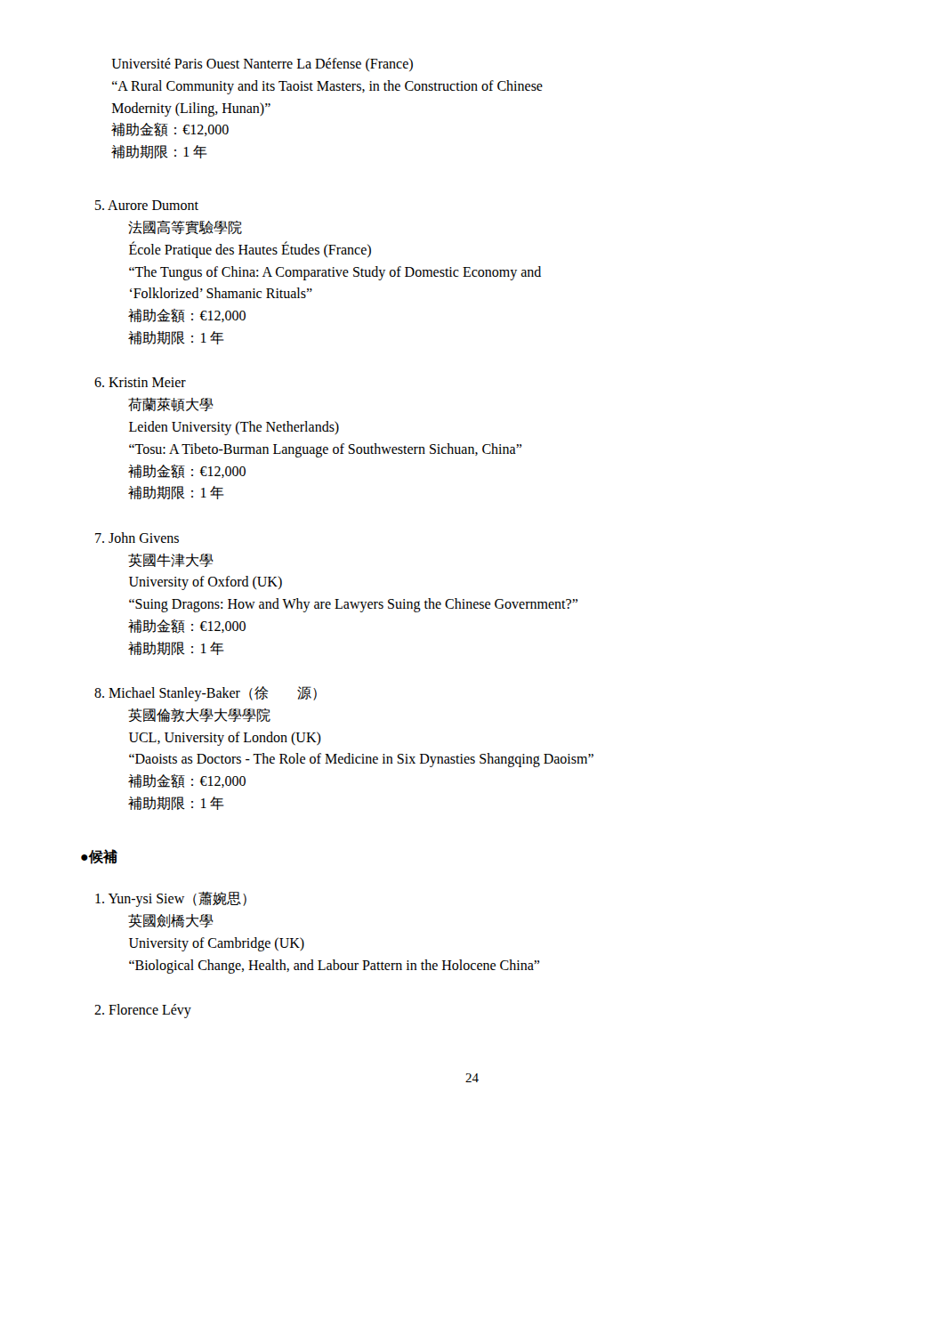Université Paris Ouest Nanterre La Défense (France)
“A Rural Community and its Taoist Masters, in the Construction of Chinese
Modernity (Liling, Hunan)”
補助金額：€12,000
補助期限：1 年
5. Aurore Dumont 法國高等實驗學院
École Pratique des Hautes Études (France)
“The Tungus of China: A Comparative Study of Domestic Economy and
‘Folklorized’ Shamanic Rituals”
補助金額：€12,000
補助期限：1 年
6. Kristin Meier 荷蘭萊頓大學
Leiden University (The Netherlands)
“Tosu: A Tibeto-Burman Language of Southwestern Sichuan, China”
補助金額：€12,000
補助期限：1 年
7. John Givens 英國牛津大學
University of Oxford (UK)
“Suing Dragons: How and Why are Lawyers Suing the Chinese Government?”
補助金額：€12,000
補助期限：1 年
8. Michael Stanley-Baker（徐 源） 英國倫敦大學大學學院
UCL, University of London (UK)
“Daoists as Doctors - The Role of Medicine in Six Dynasties Shangqing Daoism”
補助金額：€12,000
補助期限：1 年
●候補
1. Yun-ysi Siew（蕭婉思） 英國劍橋大學
University of Cambridge (UK)
“Biological Change, Health, and Labour Pattern in the Holocene China”
2. Florence Lévy
24